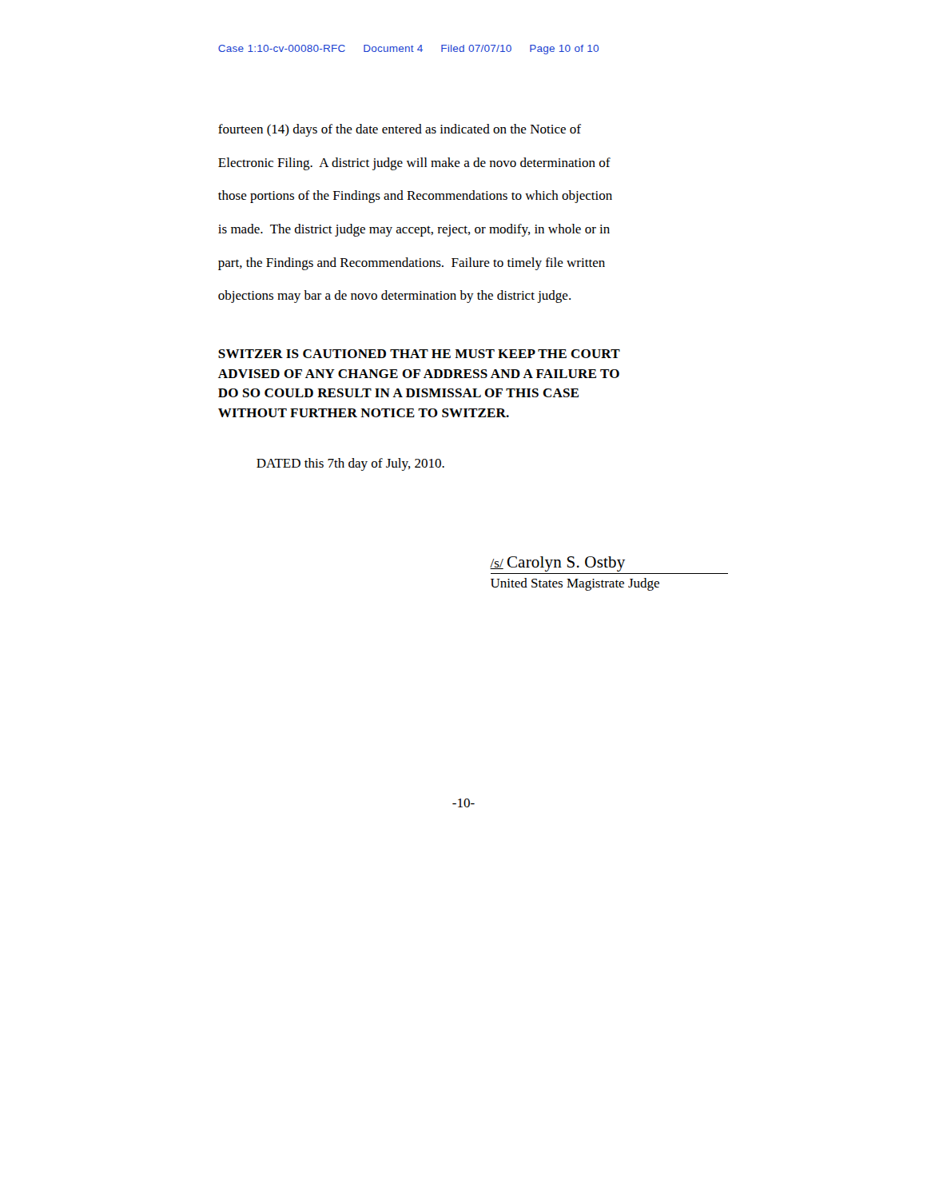Case 1:10-cv-00080-RFC Document 4 Filed 07/07/10 Page 10 of 10
fourteen (14) days of the date entered as indicated on the Notice of
Electronic Filing. A district judge will make a de novo determination of
those portions of the Findings and Recommendations to which objection
is made. The district judge may accept, reject, or modify, in whole or in
part, the Findings and Recommendations. Failure to timely file written
objections may bar a de novo determination by the district judge.
SWITZER IS CAUTIONED THAT HE MUST KEEP THE COURT
ADVISED OF ANY CHANGE OF ADDRESS AND A FAILURE TO
DO SO COULD RESULT IN A DISMISSAL OF THIS CASE
WITHOUT FURTHER NOTICE TO SWITZER.
DATED this 7th day of July, 2010.
/s/ Carolyn S. Ostby
United States Magistrate Judge
-10-